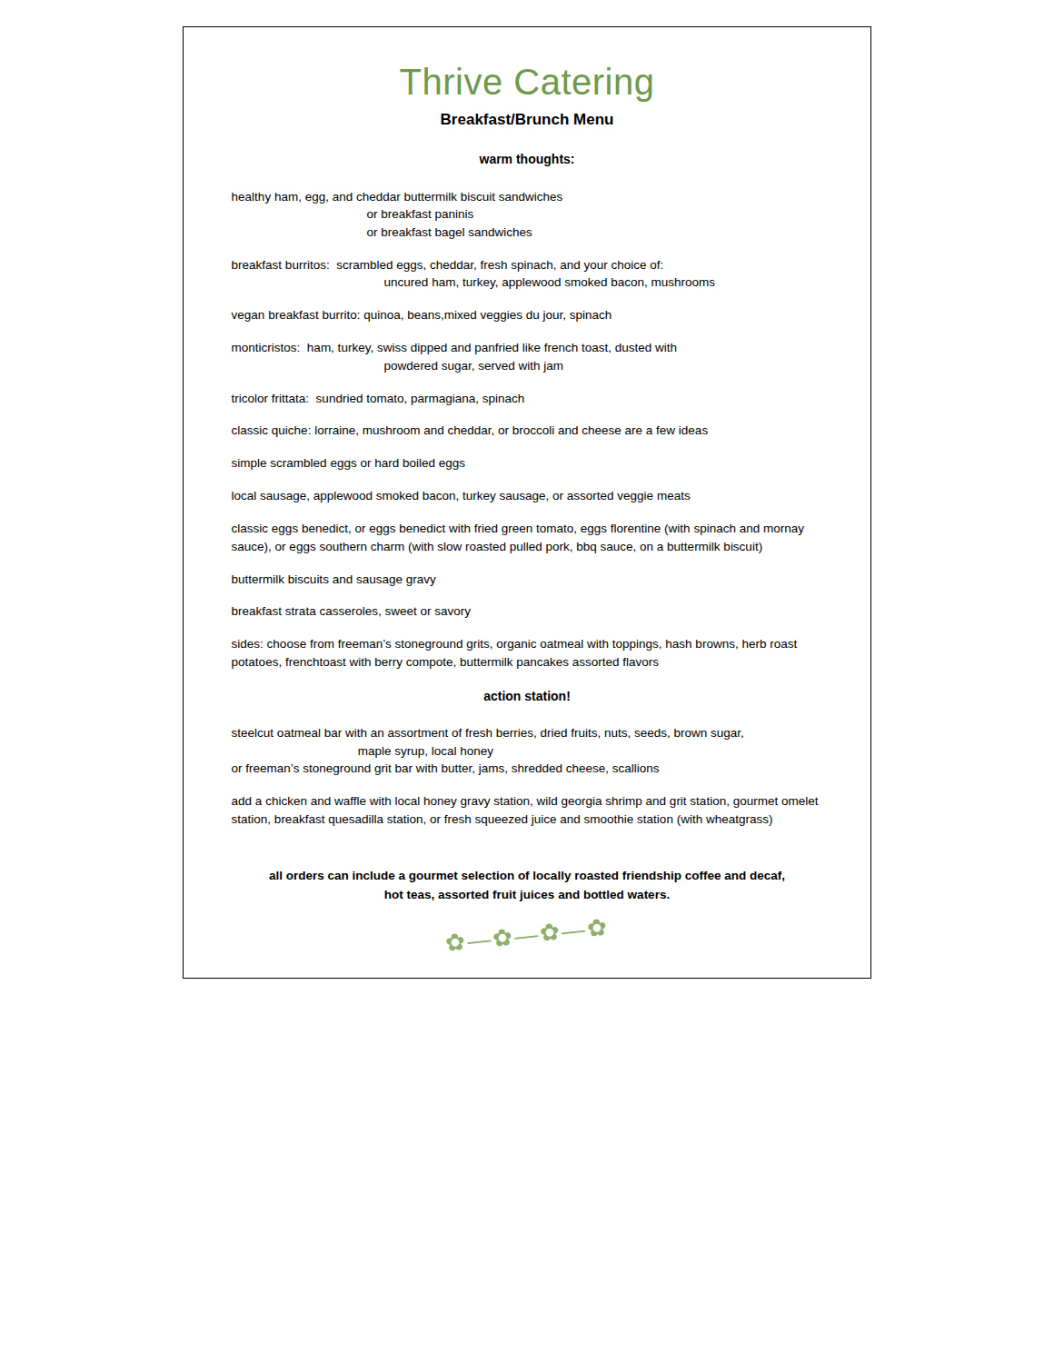Thrive Catering
Breakfast/Brunch Menu
warm thoughts:
healthy ham, egg, and cheddar buttermilk biscuit sandwiches or breakfast paninis or breakfast bagel sandwiches
breakfast burritos: scrambled eggs, cheddar, fresh spinach, and your choice of: uncured ham, turkey, applewood smoked bacon, mushrooms
vegan breakfast burrito: quinoa, beans,mixed veggies du jour, spinach
monticristos: ham, turkey, swiss dipped and panfried like french toast, dusted with powdered sugar, served with jam
tricolor frittata: sundried tomato, parmagiana, spinach
classic quiche: lorraine, mushroom and cheddar, or broccoli and cheese are a few ideas
simple scrambled eggs or hard boiled eggs
local sausage, applewood smoked bacon, turkey sausage, or assorted veggie meats
classic eggs benedict, or eggs benedict with fried green tomato, eggs florentine (with spinach and mornay sauce), or eggs southern charm (with slow roasted pulled pork, bbq sauce, on a buttermilk biscuit)
buttermilk biscuits and sausage gravy
breakfast strata casseroles, sweet or savory
sides: choose from freeman’s stoneground grits, organic oatmeal with toppings, hash browns, herb roast potatoes, frenchtoast with berry compote, buttermilk pancakes assorted flavors
action station!
steelcut oatmeal bar with an assortment of fresh berries, dried fruits, nuts, seeds, brown sugar, maple syrup, local honey or freeman’s stoneground grit bar with butter, jams, shredded cheese, scallions
add a chicken and waffle with local honey gravy station, wild georgia shrimp and grit station, gourmet omelet station, breakfast quesadilla station, or fresh squeezed juice and smoothie station (with wheatgrass)
all orders can include a gourmet selection of locally roasted friendship coffee and decaf,
hot teas, assorted fruit juices and bottled waters.
✿—✿—✿—✿